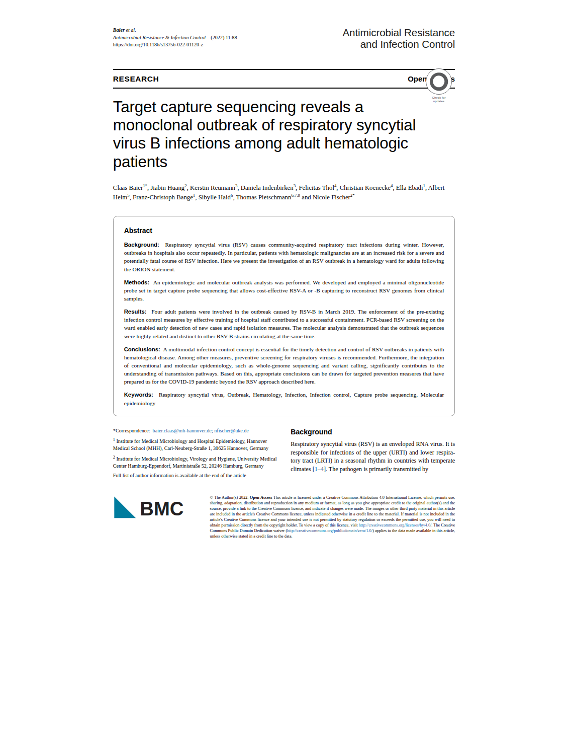Baier et al.
Antimicrobial Resistance & Infection Control (2022) 11:88
https://doi.org/10.1186/s13756-022-01120-z
Antimicrobial Resistance and Infection Control
RESEARCH
Open Access
Check for
updates
Target capture sequencing reveals a monoclonal outbreak of respiratory syncytial virus B infections among adult hematologic patients
Claas Baier1*, Jiabin Huang2, Kerstin Reumann3, Daniela Indenbirken3, Felicitas Thol4, Christian Koenecke4, Ella Ebadi1, Albert Heim5, Franz-Christoph Bange1, Sibylle Haid6, Thomas Pietschmann6,7,8 and Nicole Fischer2*
Abstract
Background: Respiratory syncytial virus (RSV) causes community-acquired respiratory tract infections during winter. However, outbreaks in hospitals also occur repeatedly. In particular, patients with hematologic malignancies are at an increased risk for a severe and potentially fatal course of RSV infection. Here we present the investigation of an RSV outbreak in a hematology ward for adults following the ORION statement.
Methods: An epidemiologic and molecular outbreak analysis was performed. We developed and employed a minimal oligonucleotide probe set in target capture probe sequencing that allows cost-effective RSV-A or -B capturing to reconstruct RSV genomes from clinical samples.
Results: Four adult patients were involved in the outbreak caused by RSV-B in March 2019. The enforcement of the pre-existing infection control measures by effective training of hospital staff contributed to a successful containment. PCR-based RSV screening on the ward enabled early detection of new cases and rapid isolation measures. The molecular analysis demonstrated that the outbreak sequences were highly related and distinct to other RSV-B strains circulating at the same time.
Conclusions: A multimodal infection control concept is essential for the timely detection and control of RSV outbreaks in patients with hematological disease. Among other measures, preventive screening for respiratory viruses is recommended. Furthermore, the integration of conventional and molecular epidemiology, such as whole-genome sequencing and variant calling, significantly contributes to the understanding of transmission pathways. Based on this, appropriate conclusions can be drawn for targeted prevention measures that have prepared us for the COVID-19 pandemic beyond the RSV approach described here.
Keywords: Respiratory syncytial virus, Outbreak, Hematology, Infection, Infection control, Capture probe sequencing, Molecular epidemiology
*Correspondence: baier.claas@mh-hannover.de; nfischer@uke.de
1 Institute for Medical Microbiology and Hospital Epidemiology, Hannover Medical School (MHH), Carl-Neuberg-Straße 1, 30625 Hannover, Germany
2 Institute for Medical Microbiology, Virology and Hygiene, University Medical Center Hamburg-Eppendorf, Martinistraße 52, 20246 Hamburg, Germany
Full list of author information is available at the end of the article
Background
Respiratory syncytial virus (RSV) is an enveloped RNA virus. It is responsible for infections of the upper (URTI) and lower respiratory tract (LRTI) in a seasonal rhythm in countries with temperate climates [1–4]. The pathogen is primarily transmitted by
BMC
© The Author(s) 2022. Open Access This article is licensed under a Creative Commons Attribution 4.0 International License, which permits use, sharing, adaptation, distribution and reproduction in any medium or format, as long as you give appropriate credit to the original author(s) and the source, provide a link to the Creative Commons licence, and indicate if changes were made. The images or other third party material in this article are included in the article's Creative Commons licence, unless indicated otherwise in a credit line to the material. If material is not included in the article's Creative Commons licence and your intended use is not permitted by statutory regulation or exceeds the permitted use, you will need to obtain permission directly from the copyright holder. To view a copy of this licence, visit http://creativecommons.org/licenses/by/4.0/. The Creative Commons Public Domain Dedication waiver (http://creativecommons.org/publicdomain/zero/1.0/) applies to the data made available in this article, unless otherwise stated in a credit line to the data.